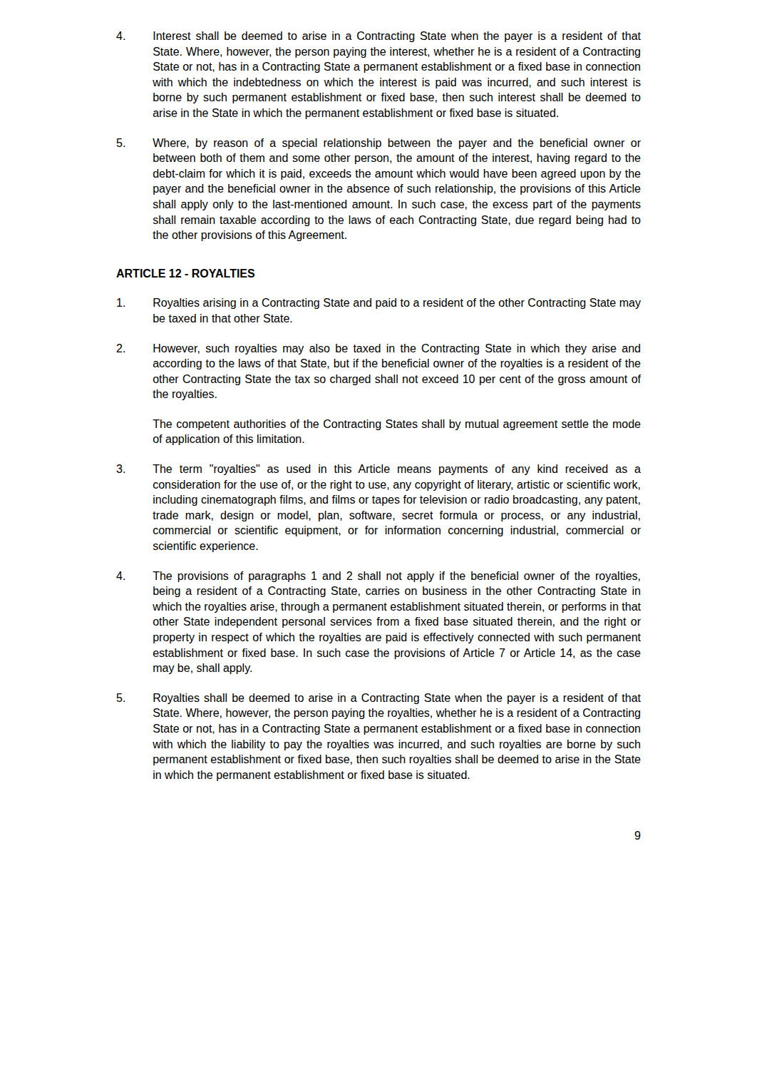4.
Interest shall be deemed to arise in a Contracting State when the payer is a resident of that State. Where, however, the person paying the interest, whether he is a resident of a Contracting State or not, has in a Contracting State a permanent establishment or a fixed base in connection with which the indebtedness on which the interest is paid was incurred, and such interest is borne by such permanent establishment or fixed base, then such interest shall be deemed to arise in the State in which the permanent establishment or fixed base is situated.
5.
Where, by reason of a special relationship between the payer and the beneficial owner or between both of them and some other person, the amount of the interest, having regard to the debt-claim for which it is paid, exceeds the amount which would have been agreed upon by the payer and the beneficial owner in the absence of such relationship, the provisions of this Article shall apply only to the last-mentioned amount. In such case, the excess part of the payments shall remain taxable according to the laws of each Contracting State, due regard being had to the other provisions of this Agreement.
ARTICLE 12 - ROYALTIES
1.
Royalties arising in a Contracting State and paid to a resident of the other Contracting State may be taxed in that other State.
2.
However, such royalties may also be taxed in the Contracting State in which they arise and according to the laws of that State, but if the beneficial owner of the royalties is a resident of the other Contracting State the tax so charged shall not exceed 10 per cent of the gross amount of the royalties.
The competent authorities of the Contracting States shall by mutual agreement settle the mode of application of this limitation.
3.
The term "royalties" as used in this Article means payments of any kind received as a consideration for the use of, or the right to use, any copyright of literary, artistic or scientific work, including cinematograph films, and films or tapes for television or radio broadcasting, any patent, trade mark, design or model, plan, software, secret formula or process, or any industrial, commercial or scientific equipment, or for information concerning industrial, commercial or scientific experience.
4.
The provisions of paragraphs 1 and 2 shall not apply if the beneficial owner of the royalties, being a resident of a Contracting State, carries on business in the other Contracting State in which the royalties arise, through a permanent establishment situated therein, or performs in that other State independent personal services from a fixed base situated therein, and the right or property in respect of which the royalties are paid is effectively connected with such permanent establishment or fixed base. In such case the provisions of Article 7 or Article 14, as the case may be, shall apply.
5.
Royalties shall be deemed to arise in a Contracting State when the payer is a resident of that State. Where, however, the person paying the royalties, whether he is a resident of a Contracting State or not, has in a Contracting State a permanent establishment or a fixed base in connection with which the liability to pay the royalties was incurred, and such royalties are borne by such permanent establishment or fixed base, then such royalties shall be deemed to arise in the State in which the permanent establishment or fixed base is situated.
9